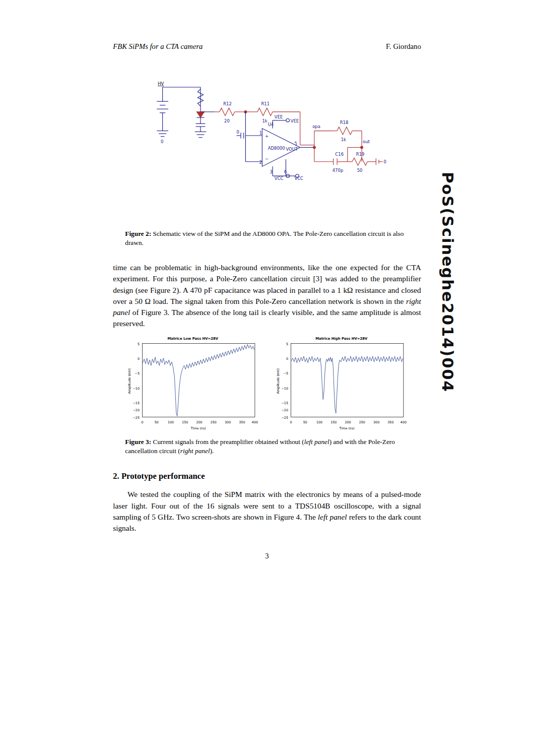FBK SiPMs for a CTA camera
F. Giordano
PoS(Scineghe2014)004
HV 0 R12 20 R11 1k VEE VEE U4 + − AD8000 1 2 5 VOUT 3 6 VCC VCC 0 opa R18 1k C16 470p R19 50 out 0
Figure 2: Schematic view of the SiPM and the AD8000 OPA. The Pole-Zero cancellation circuit is also drawn.
time can be problematic in high-background environments, like the one expected for the CTA experiment. For this purpose, a Pole-Zero cancellation circuit [3] was added to the preamplifier design (see Figure 2). A 470 pF capacitance was placed in parallel to a 1 kΩ resistance and closed over a 50 Ω load. The signal taken from this Pole-Zero cancellation network is shown in the right panel of Figure 3. The absence of the long tail is clearly visible, and the same amplitude is almost preserved.
Matrice Low Pass HV=28V 5 0 −5 −10 −15 −20 −25 0 50 100 150 200 250 300 350 400 Time (ns) Amplitude (mV)
Matrice High Pass HV=28V 5 0 −5 −10 −15 −20 −25 0 50 100 150 200 250 300 350 400 Time (ns) Amplitude (mV)
Figure 3: Current signals from the preamplifier obtained without (left panel) and with the Pole-Zero cancellation circuit (right panel).
2. Prototype performance
We tested the coupling of the SiPM matrix with the electronics by means of a pulsed-mode laser light. Four out of the 16 signals were sent to a TDS5104B oscilloscope, with a signal sampling of 5 GHz. Two screen-shots are shown in Figure 4. The left panel refers to the dark count signals.
3